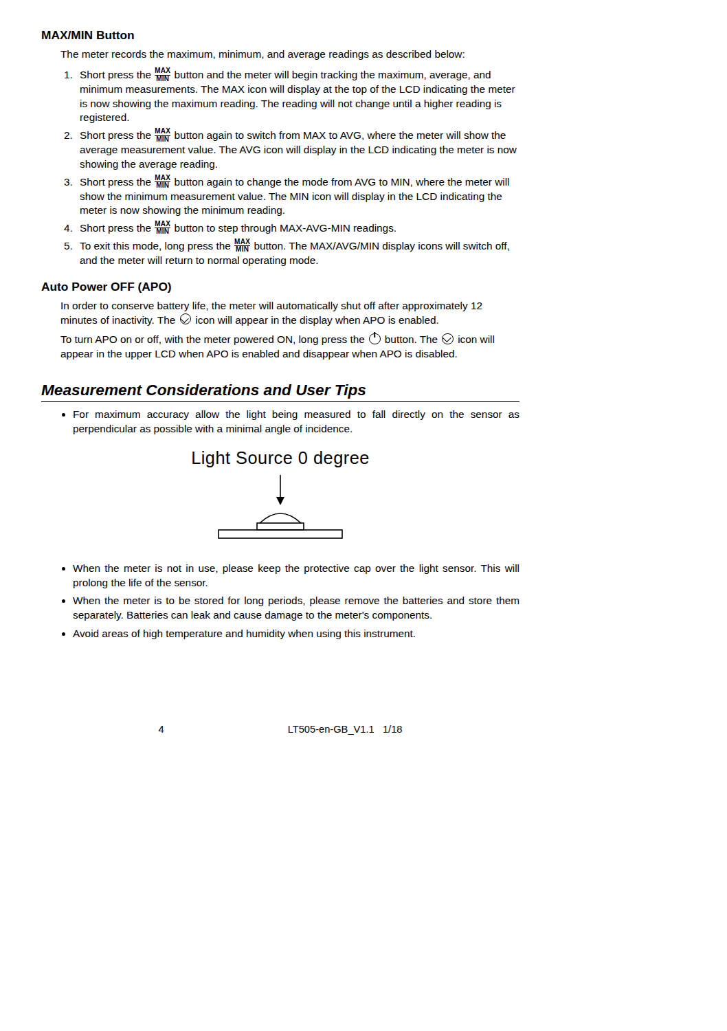MAX/MIN Button
The meter records the maximum, minimum, and average readings as described below:
Short press the MAX MIN button and the meter will begin tracking the maximum, average, and minimum measurements. The MAX icon will display at the top of the LCD indicating the meter is now showing the maximum reading. The reading will not change until a higher reading is registered.
Short press the MAX MIN button again to switch from MAX to AVG, where the meter will show the average measurement value. The AVG icon will display in the LCD indicating the meter is now showing the average reading.
Short press the MAX MIN button again to change the mode from AVG to MIN, where the meter will show the minimum measurement value. The MIN icon will display in the LCD indicating the meter is now showing the minimum reading.
Short press the MAX MIN button to step through MAX-AVG-MIN readings.
To exit this mode, long press the MAX MIN button. The MAX/AVG/MIN display icons will switch off, and the meter will return to normal operating mode.
Auto Power OFF (APO)
In order to conserve battery life, the meter will automatically shut off after approximately 12 minutes of inactivity. The icon will appear in the display when APO is enabled.
To turn APO on or off, with the meter powered ON, long press the button. The icon will appear in the upper LCD when APO is enabled and disappear when APO is disabled.
Measurement Considerations and User Tips
For maximum accuracy allow the light being measured to fall directly on the sensor as perpendicular as possible with a minimal angle of incidence.
Light Source 0 degree
When the meter is not in use, please keep the protective cap over the light sensor. This will prolong the life of the sensor.
When the meter is to be stored for long periods, please remove the batteries and store them separately. Batteries can leak and cause damage to the meter's components.
Avoid areas of high temperature and humidity when using this instrument.
4 LT505-en-GB_V1.1 1/18